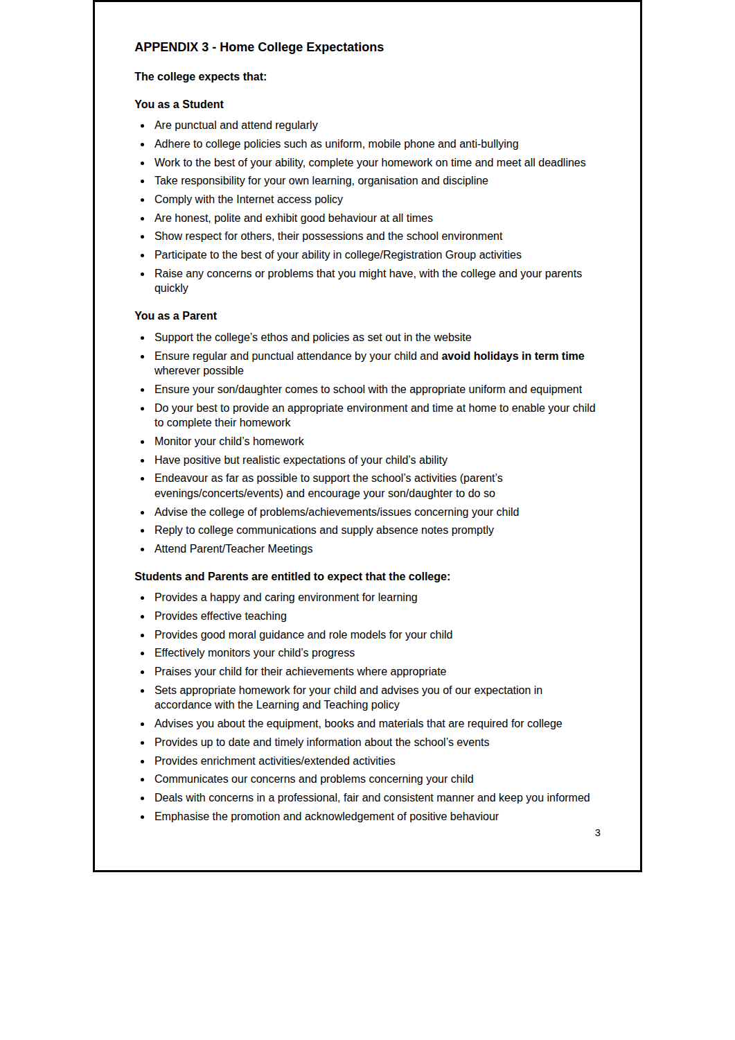APPENDIX 3 - Home College Expectations
The college expects that:
You as a Student
Are punctual and attend regularly
Adhere to college policies such as uniform, mobile phone and anti-bullying
Work to the best of your ability, complete your homework on time and meet all deadlines
Take responsibility for your own learning, organisation and discipline
Comply with the Internet access policy
Are honest, polite and exhibit good behaviour at all times
Show respect for others, their possessions and the school environment
Participate to the best of your ability in college/Registration Group activities
Raise any concerns or problems that you might have, with the college and your parents quickly
You as a Parent
Support the college’s ethos and policies as set out in the website
Ensure regular and punctual attendance by your child and avoid holidays in term time wherever possible
Ensure your son/daughter comes to school with the appropriate uniform and equipment
Do your best to provide an appropriate environment and time at home to enable your child to complete their homework
Monitor your child’s homework
Have positive but realistic expectations of your child’s ability
Endeavour as far as possible to support the school’s activities (parent’s evenings/concerts/events) and encourage your son/daughter to do so
Advise the college of problems/achievements/issues concerning your child
Reply to college communications and supply absence notes promptly
Attend Parent/Teacher Meetings
Students and Parents are entitled to expect that the college:
Provides a happy and caring environment for learning
Provides effective teaching
Provides good moral guidance and role models for your child
Effectively monitors your child’s progress
Praises your child for their achievements where appropriate
Sets appropriate homework for your child and advises you of our expectation in accordance with the Learning and Teaching policy
Advises you about the equipment, books and materials that are required for college
Provides up to date and timely information about the school’s events
Provides enrichment activities/extended activities
Communicates our concerns and problems concerning your child
Deals with concerns in a professional, fair and consistent manner and keep you informed
Emphasise the promotion and acknowledgement of positive behaviour
3